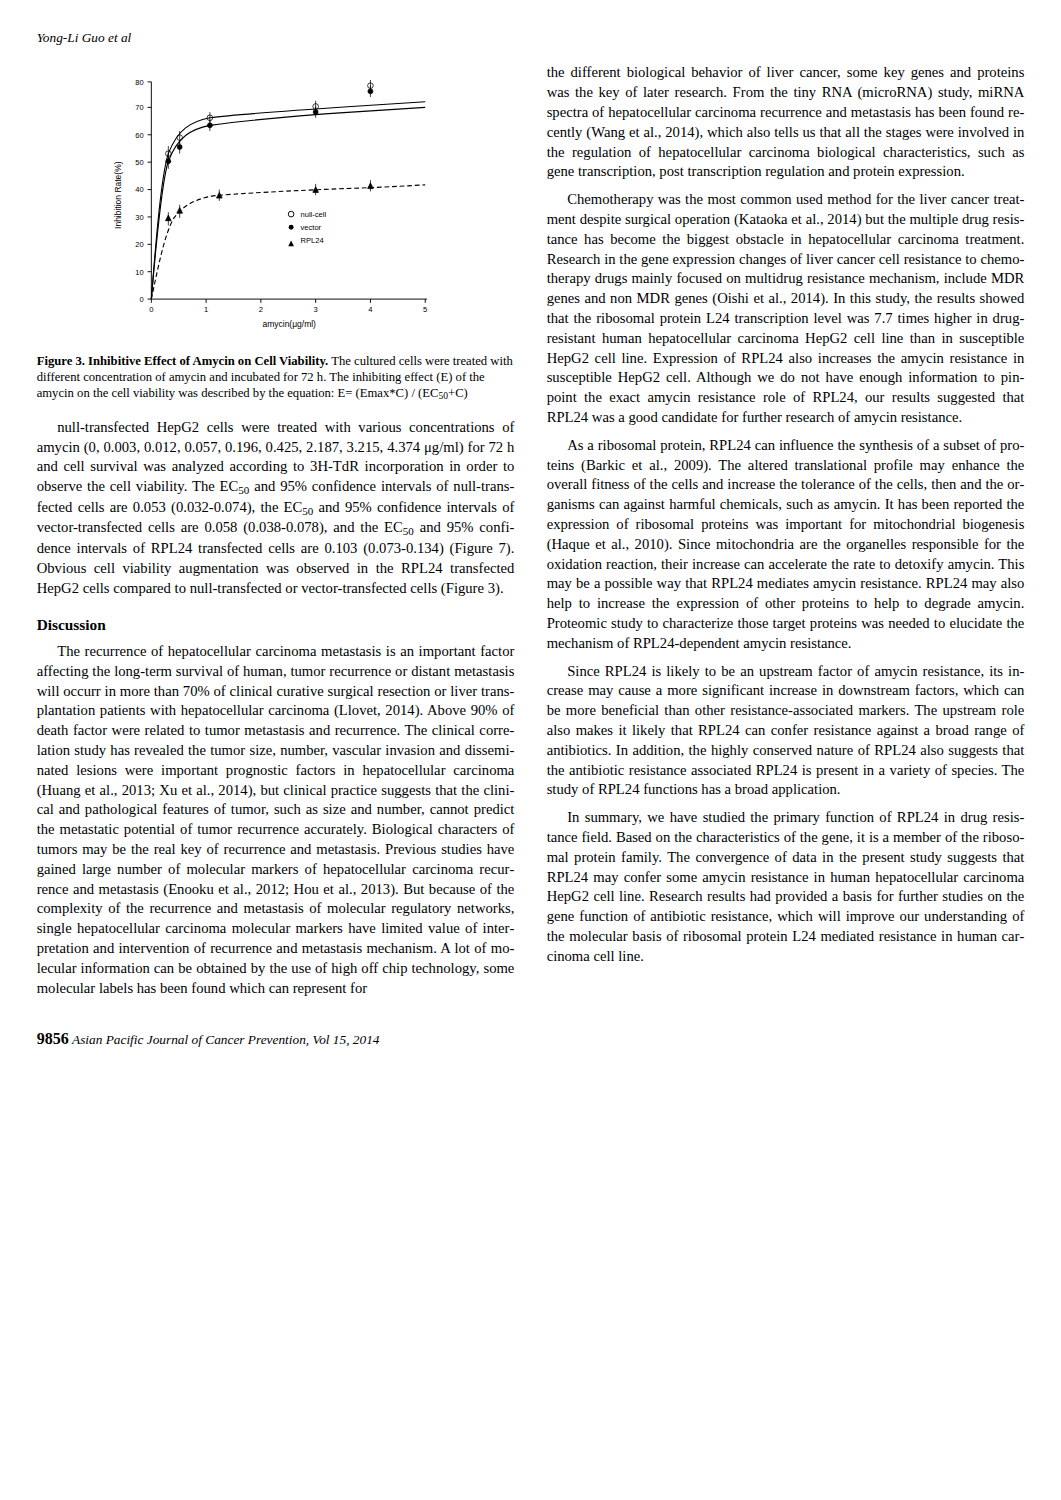Yong-Li Guo et al
0 10 20 30 40 50 60 70 80 Inhibition Rate(%) 0 1 2 3 4 5 amycin(μg/ml) null-cell vector RPL24
Figure 3. Inhibitive Effect of Amycin on Cell Viability. The cultured cells were treated with different concentration of amycin and incubated for 72 h. The inhibiting effect (E) of the amycin on the cell viability was described by the equation: E= (Emax*C) / (EC50+C)
null-transfected HepG2 cells were treated with various concentrations of amycin (0, 0.003, 0.012, 0.057, 0.196, 0.425, 2.187, 3.215, 4.374 μg/ml) for 72 h and cell survival was analyzed according to 3H-TdR incorporation in order to observe the cell viability. The EC50 and 95% confidence intervals of null-transfected cells are 0.053 (0.032-0.074), the EC50 and 95% confidence intervals of vector-transfected cells are 0.058 (0.038-0.078), and the EC50 and 95% confidence intervals of RPL24 transfected cells are 0.103 (0.073-0.134) (Figure 7). Obvious cell viability augmentation was observed in the RPL24 transfected HepG2 cells compared to null-transfected or vector-transfected cells (Figure 3).
Discussion
The recurrence of hepatocellular carcinoma metastasis is an important factor affecting the long-term survival of human, tumor recurrence or distant metastasis will occurr in more than 70% of clinical curative surgical resection or liver transplantation patients with hepatocellular carcinoma (Llovet, 2014). Above 90% of death factor were related to tumor metastasis and recurrence. The clinical correlation study has revealed the tumor size, number, vascular invasion and disseminated lesions were important prognostic factors in hepatocellular carcinoma (Huang et al., 2013; Xu et al., 2014), but clinical practice suggests that the clinical and pathological features of tumor, such as size and number, cannot predict the metastatic potential of tumor recurrence accurately. Biological characters of tumors may be the real key of recurrence and metastasis. Previous studies have gained large number of molecular markers of hepatocellular carcinoma recurrence and metastasis (Enooku et al., 2012; Hou et al., 2013). But because of the complexity of the recurrence and metastasis of molecular regulatory networks, single hepatocellular carcinoma molecular markers have limited value of interpretation and intervention of recurrence and metastasis mechanism. A lot of molecular information can be obtained by the use of high off chip technology, some molecular labels has been found which can represent for
the different biological behavior of liver cancer, some key genes and proteins was the key of later research. From the tiny RNA (microRNA) study, miRNA spectra of hepatocellular carcinoma recurrence and metastasis has been found recently (Wang et al., 2014), which also tells us that all the stages were involved in the regulation of hepatocellular carcinoma biological characteristics, such as gene transcription, post transcription regulation and protein expression.
Chemotherapy was the most common used method for the liver cancer treatment despite surgical operation (Kataoka et al., 2014) but the multiple drug resistance has become the biggest obstacle in hepatocellular carcinoma treatment. Research in the gene expression changes of liver cancer cell resistance to chemotherapy drugs mainly focused on multidrug resistance mechanism, include MDR genes and non MDR genes (Oishi et al., 2014). In this study, the results showed that the ribosomal protein L24 transcription level was 7.7 times higher in drug-resistant human hepatocellular carcinoma HepG2 cell line than in susceptible HepG2 cell line. Expression of RPL24 also increases the amycin resistance in susceptible HepG2 cell. Although we do not have enough information to pinpoint the exact amycin resistance role of RPL24, our results suggested that RPL24 was a good candidate for further research of amycin resistance.
As a ribosomal protein, RPL24 can influence the synthesis of a subset of proteins (Barkic et al., 2009). The altered translational profile may enhance the overall fitness of the cells and increase the tolerance of the cells, then and the organisms can against harmful chemicals, such as amycin. It has been reported the expression of ribosomal proteins was important for mitochondrial biogenesis (Haque et al., 2010). Since mitochondria are the organelles responsible for the oxidation reaction, their increase can accelerate the rate to detoxify amycin. This may be a possible way that RPL24 mediates amycin resistance. RPL24 may also help to increase the expression of other proteins to help to degrade amycin. Proteomic study to characterize those target proteins was needed to elucidate the mechanism of RPL24-dependent amycin resistance.
Since RPL24 is likely to be an upstream factor of amycin resistance, its increase may cause a more significant increase in downstream factors, which can be more beneficial than other resistance-associated markers. The upstream role also makes it likely that RPL24 can confer resistance against a broad range of antibiotics. In addition, the highly conserved nature of RPL24 also suggests that the antibiotic resistance associated RPL24 is present in a variety of species. The study of RPL24 functions has a broad application.
In summary, we have studied the primary function of RPL24 in drug resistance field. Based on the characteristics of the gene, it is a member of the ribosomal protein family. The convergence of data in the present study suggests that RPL24 may confer some amycin resistance in human hepatocellular carcinoma HepG2 cell line. Research results had provided a basis for further studies on the gene function of antibiotic resistance, which will improve our understanding of the molecular basis of ribosomal protein L24 mediated resistance in human carcinoma cell line.
9856 Asian Pacific Journal of Cancer Prevention, Vol 15, 2014